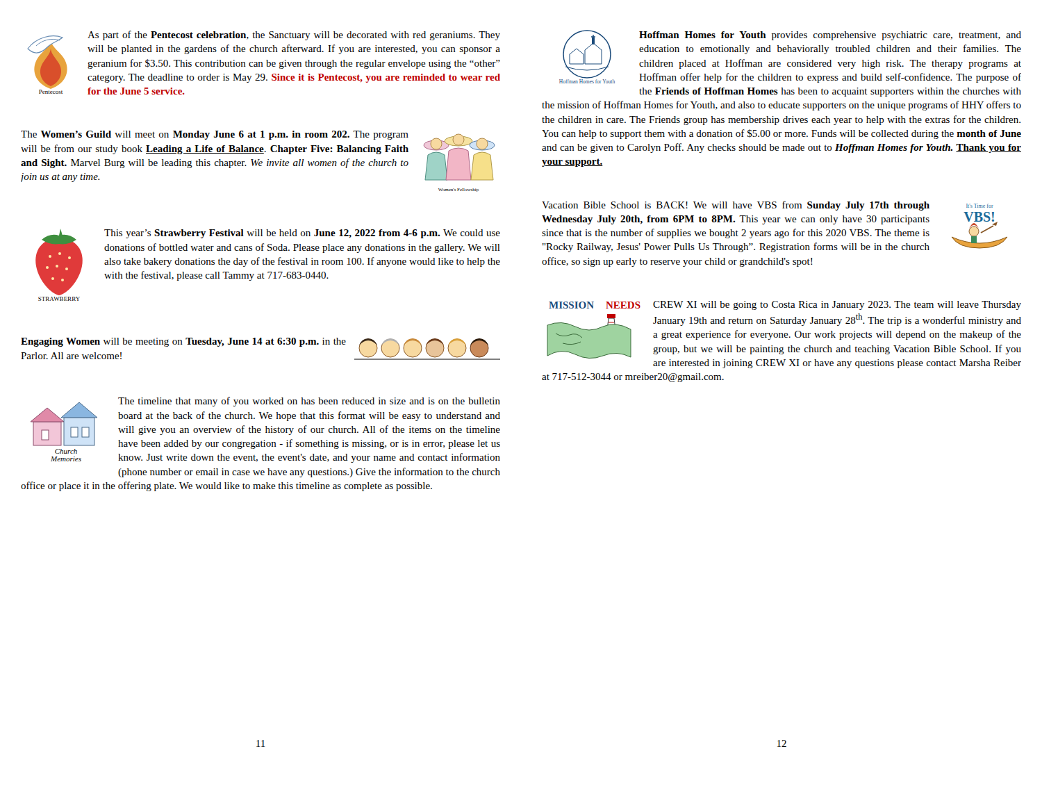Pentecost
As part of the Pentecost celebration, the Sanctuary will be decorated with red geraniums. They will be planted in the gardens of the church afterward. If you are interested, you can sponsor a geranium for $3.50. This contribution can be given through the regular envelope using the “other” category. The deadline to order is May 29. Since it is Pentecost, you are reminded to wear red for the June 5 service.
Women's Fellowship
The Women’s Guild will meet on Monday June 6 at 1 p.m. in room 202. The program will be from our study book Leading a Life of Balance. Chapter Five: Balancing Faith and Sight. Marvel Burg will be leading this chapter. We invite all women of the church to join us at any time.
STRAWBERRY
This year’s Strawberry Festival will be held on June 12, 2022 from 4-6 p.m. We could use donations of bottled water and cans of Soda. Please place any donations in the gallery. We will also take bakery donations the day of the festival in room 100. If anyone would like to help the with the festival, please call Tammy at 717-683-0440.
Engaging Women will be meeting on Tuesday, June 14 at 6:30 p.m. in the Parlor. All are welcome!
Church Memories
The timeline that many of you worked on has been reduced in size and is on the bulletin board at the back of the church. We hope that this format will be easy to understand and will give you an overview of the history of our church. All of the items on the timeline have been added by our congregation - if something is missing, or is in error, please let us know. Just write down the event, the event's date, and your name and contact information (phone number or email in case we have any questions.) Give the information to the church office or place it in the offering plate. We would like to make this timeline as complete as possible.
11
Hoffman Homes for Youth
Hoffman Homes for Youth provides comprehensive psychiatric care, treatment, and education to emotionally and behaviorally troubled children and their families. The children placed at Hoffman are considered very high risk. The therapy programs at Hoffman offer help for the children to express and build self-confidence. The purpose of the Friends of Hoffman Homes has been to acquaint supporters within the churches with the mission of Hoffman Homes for Youth, and also to educate supporters on the unique programs of HHY offers to the children in care. The Friends group has membership drives each year to help with the extras for the children. You can help to support them with a donation of $5.00 or more. Funds will be collected during the month of June and can be given to Carolyn Poff. Any checks should be made out to Hoffman Homes for Youth. Thank you for your support.
It's Time for VBS!
Vacation Bible School is BACK! We will have VBS from Sunday July 17th through Wednesday July 20th, from 6PM to 8PM. This year we can only have 30 participants since that is the number of supplies we bought 2 years ago for this 2020 VBS. The theme is "Rocky Railway, Jesus' Power Pulls Us Through”. Registration forms will be in the church office, so sign up early to reserve your child or grandchild's spot!
MISSION NEEDS
CREW XI will be going to Costa Rica in January 2023. The team will leave Thursday January 19th and return on Saturday January 28th. The trip is a wonderful ministry and a great experience for everyone. Our work projects will depend on the makeup of the group, but we will be painting the church and teaching Vacation Bible School. If you are interested in joining CREW XI or have any questions please contact Marsha Reiber at 717-512-3044 or mreiber20@gmail.com.
12